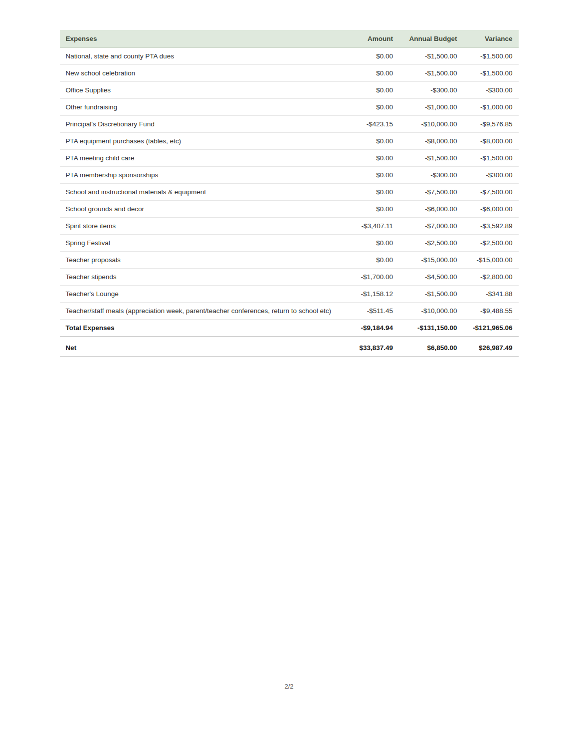| Expenses | Amount | Annual Budget | Variance |
| --- | --- | --- | --- |
| National, state and county PTA dues | $0.00 | -$1,500.00 | -$1,500.00 |
| New school celebration | $0.00 | -$1,500.00 | -$1,500.00 |
| Office Supplies | $0.00 | -$300.00 | -$300.00 |
| Other fundraising | $0.00 | -$1,000.00 | -$1,000.00 |
| Principal's Discretionary Fund | -$423.15 | -$10,000.00 | -$9,576.85 |
| PTA equipment purchases (tables, etc) | $0.00 | -$8,000.00 | -$8,000.00 |
| PTA meeting child care | $0.00 | -$1,500.00 | -$1,500.00 |
| PTA membership sponsorships | $0.00 | -$300.00 | -$300.00 |
| School and instructional materials & equipment | $0.00 | -$7,500.00 | -$7,500.00 |
| School grounds and decor | $0.00 | -$6,000.00 | -$6,000.00 |
| Spirit store items | -$3,407.11 | -$7,000.00 | -$3,592.89 |
| Spring Festival | $0.00 | -$2,500.00 | -$2,500.00 |
| Teacher proposals | $0.00 | -$15,000.00 | -$15,000.00 |
| Teacher stipends | -$1,700.00 | -$4,500.00 | -$2,800.00 |
| Teacher's Lounge | -$1,158.12 | -$1,500.00 | -$341.88 |
| Teacher/staff meals (appreciation week, parent/teacher conferences, return to school etc) | -$511.45 | -$10,000.00 | -$9,488.55 |
| Total Expenses | -$9,184.94 | -$131,150.00 | -$121,965.06 |
| Net | $33,837.49 | $6,850.00 | $26,987.49 |
2/2